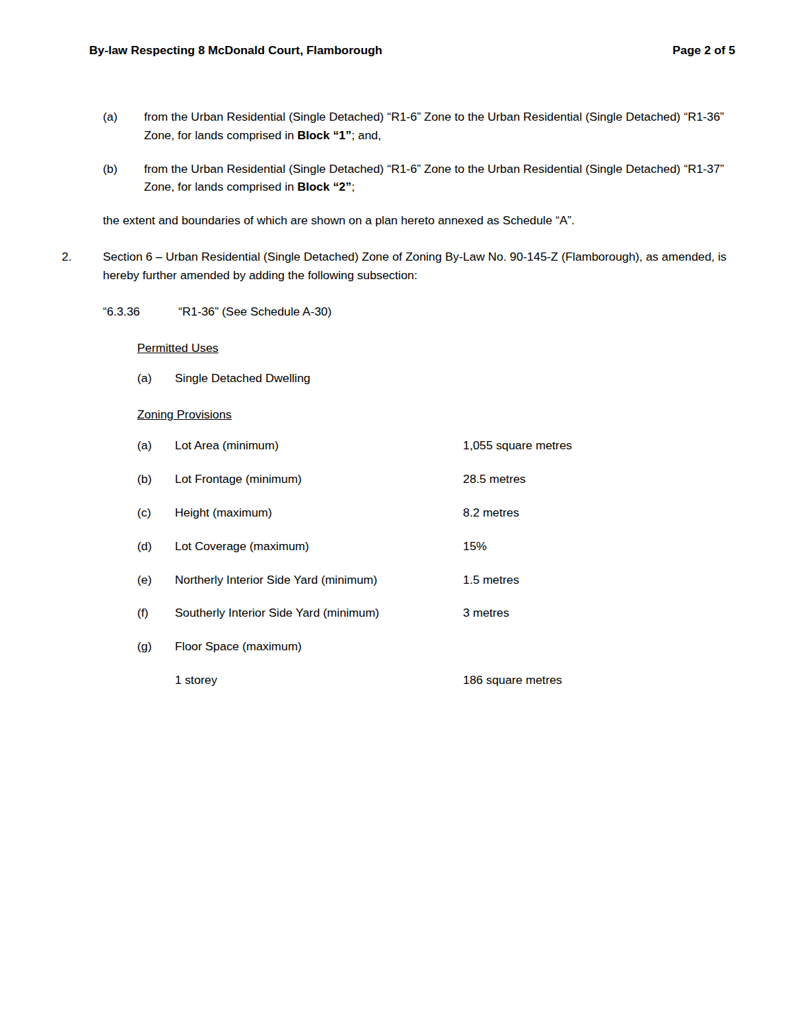By-law Respecting 8 McDonald Court, Flamborough Page 2 of 5
(a) from the Urban Residential (Single Detached) “R1-6” Zone to the Urban Residential (Single Detached) “R1-36” Zone, for lands comprised in Block “1”; and,
(b) from the Urban Residential (Single Detached) “R1-6” Zone to the Urban Residential (Single Detached) “R1-37” Zone, for lands comprised in Block “2”;
the extent and boundaries of which are shown on a plan hereto annexed as Schedule “A”.
2. Section 6 – Urban Residential (Single Detached) Zone of Zoning By-Law No. 90-145-Z (Flamborough), as amended, is hereby further amended by adding the following subsection:
“6.3.36 “R1-36” (See Schedule A-30)
Permitted Uses
(a) Single Detached Dwelling
Zoning Provisions
| (a) | Lot Area (minimum) | 1,055 square metres |
| (b) | Lot Frontage (minimum) | 28.5 metres |
| (c) | Height (maximum) | 8.2 metres |
| (d) | Lot Coverage (maximum) | 15% |
| (e) | Northerly Interior Side Yard (minimum) | 1.5 metres |
| (f) | Southerly Interior Side Yard (minimum) | 3 metres |
| (g) | Floor Space (maximum) | |
| | 1 storey | 186 square metres |